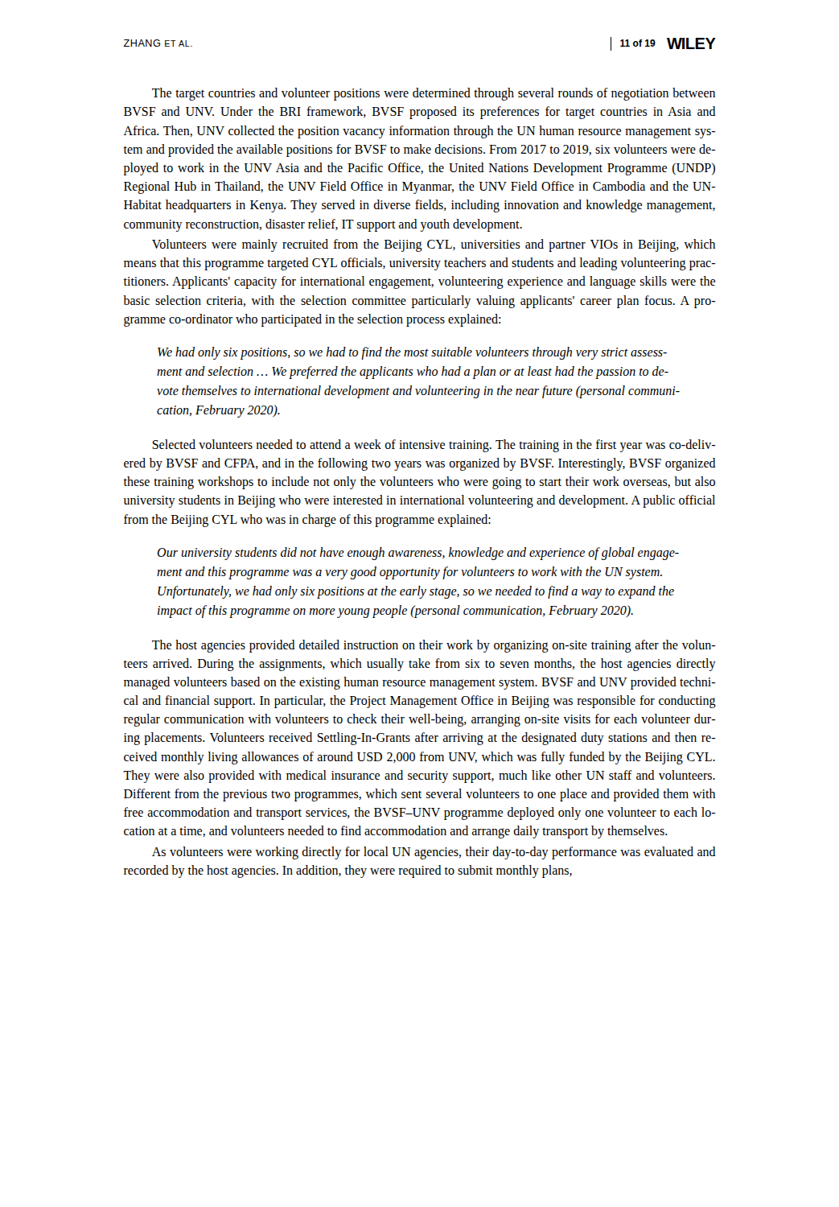Zhang et al.
11 of 19 WILEY
The target countries and volunteer positions were determined through several rounds of negotiation between BVSF and UNV. Under the BRI framework, BVSF proposed its preferences for target countries in Asia and Africa. Then, UNV collected the position vacancy information through the UN human resource management system and provided the available positions for BVSF to make decisions. From 2017 to 2019, six volunteers were deployed to work in the UNV Asia and the Pacific Office, the United Nations Development Programme (UNDP) Regional Hub in Thailand, the UNV Field Office in Myanmar, the UNV Field Office in Cambodia and the UN-Habitat headquarters in Kenya. They served in diverse fields, including innovation and knowledge management, community reconstruction, disaster relief, IT support and youth development.
Volunteers were mainly recruited from the Beijing CYL, universities and partner VIOs in Beijing, which means that this programme targeted CYL officials, university teachers and students and leading volunteering practitioners. Applicants' capacity for international engagement, volunteering experience and language skills were the basic selection criteria, with the selection committee particularly valuing applicants' career plan focus. A programme co-ordinator who participated in the selection process explained:
We had only six positions, so we had to find the most suitable volunteers through very strict assessment and selection … We preferred the applicants who had a plan or at least had the passion to devote themselves to international development and volunteering in the near future (personal communication, February 2020).
Selected volunteers needed to attend a week of intensive training. The training in the first year was co-delivered by BVSF and CFPA, and in the following two years was organized by BVSF. Interestingly, BVSF organized these training workshops to include not only the volunteers who were going to start their work overseas, but also university students in Beijing who were interested in international volunteering and development. A public official from the Beijing CYL who was in charge of this programme explained:
Our university students did not have enough awareness, knowledge and experience of global engagement and this programme was a very good opportunity for volunteers to work with the UN system. Unfortunately, we had only six positions at the early stage, so we needed to find a way to expand the impact of this programme on more young people (personal communication, February 2020).
The host agencies provided detailed instruction on their work by organizing on-site training after the volunteers arrived. During the assignments, which usually take from six to seven months, the host agencies directly managed volunteers based on the existing human resource management system. BVSF and UNV provided technical and financial support. In particular, the Project Management Office in Beijing was responsible for conducting regular communication with volunteers to check their well-being, arranging on-site visits for each volunteer during placements. Volunteers received Settling-In-Grants after arriving at the designated duty stations and then received monthly living allowances of around USD 2,000 from UNV, which was fully funded by the Beijing CYL. They were also provided with medical insurance and security support, much like other UN staff and volunteers. Different from the previous two programmes, which sent several volunteers to one place and provided them with free accommodation and transport services, the BVSF–UNV programme deployed only one volunteer to each location at a time, and volunteers needed to find accommodation and arrange daily transport by themselves.
As volunteers were working directly for local UN agencies, their day-to-day performance was evaluated and recorded by the host agencies. In addition, they were required to submit monthly plans,